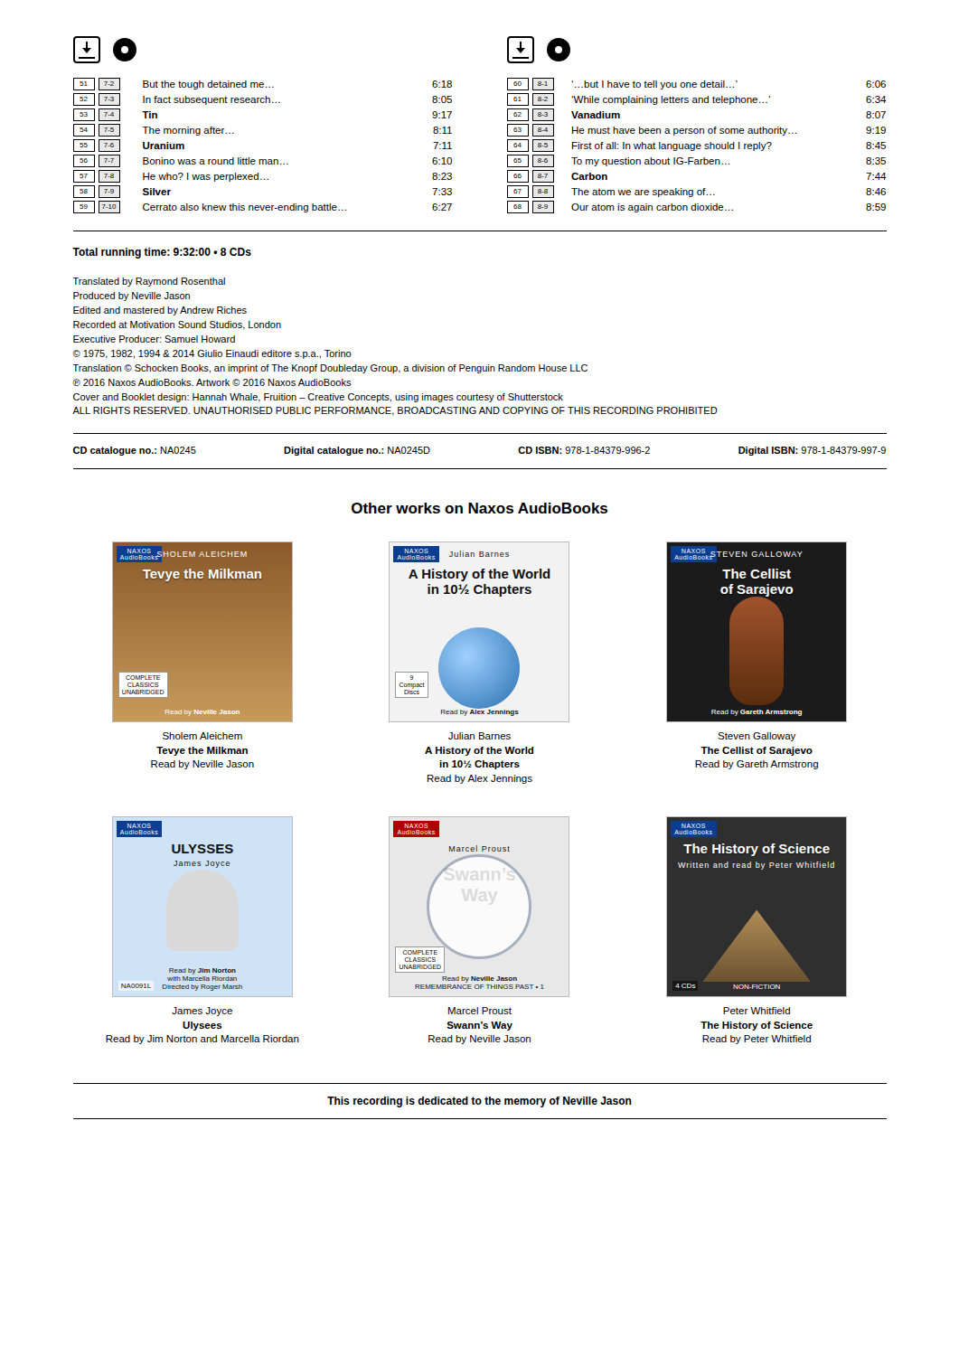| 51 7-2 | But the tough detained me… | 6:18 |
| 52 7-3 | In fact subsequent research… | 8:05 |
| 53 7-4 | Tin | 9:17 |
| 54 7-5 | The morning after… | 8:11 |
| 55 7-6 | Uranium | 7:11 |
| 56 7-7 | Bonino was a round little man… | 6:10 |
| 57 7-8 | He who? I was perplexed… | 8:23 |
| 58 7-9 | Silver | 7:33 |
| 59 7-10 | Cerrato also knew this never-ending battle… | 6:27 |
| 60 8-1 | ‘…but I have to tell you one detail…’ | 6:06 |
| 61 8-2 | ‘While complaining letters and telephone…’ | 6:34 |
| 62 8-3 | Vanadium | 8:07 |
| 63 8-4 | He must have been a person of some authority… | 9:19 |
| 64 8-5 | First of all: In what language should I reply? | 8:45 |
| 65 8-6 | To my question about IG-Farben… | 8:35 |
| 66 8-7 | Carbon | 7:44 |
| 67 8-8 | The atom we are speaking of… | 8:46 |
| 68 8-9 | Our atom is again carbon dioxide… | 8:59 |
Total running time: 9:32:00 • 8 CDs
Translated by Raymond Rosenthal
Produced by Neville Jason
Edited and mastered by Andrew Riches
Recorded at Motivation Sound Studios, London
Executive Producer: Samuel Howard
© 1975, 1982, 1994 & 2014 Giulio Einaudi editore s.p.a., Torino
Translation © Schocken Books, an imprint of The Knopf Doubleday Group, a division of Penguin Random House LLC
℗ 2016 Naxos AudioBooks. Artwork © 2016 Naxos AudioBooks
Cover and Booklet design: Hannah Whale, Fruition – Creative Concepts, using images courtesy of Shutterstock
ALL RIGHTS RESERVED. UNAUTHORISED PUBLIC PERFORMANCE, BROADCASTING AND COPYING OF THIS RECORDING PROHIBITED
CD catalogue no.: NA0245
Digital catalogue no.: NA0245D
CD ISBN: 978-1-84379-996-2
Digital ISBN: 978-1-84379-997-9
Other works on Naxos AudioBooks
NAXOS
AudioBooks
SHOLEM ALEICHEM
Tevye the Milkman
COMPLETE
CLASSICS
UNABRIDGED
Read by Neville Jason
Sholem Aleichem
Tevye the Milkman
Read by Neville Jason
NAXOS
AudioBooks
Julian Barnes
A History of the World
in 10½ Chapters
9
Compact
Discs
Read by Alex Jennings
Julian Barnes
A History of the World
in 10½ Chapters
Read by Alex Jennings
NAXOS
AudioBooks
STEVEN GALLOWAY
The Cellist
of Sarajevo
Read by Gareth Armstrong
Steven Galloway
The Cellist of Sarajevo
Read by Gareth Armstrong
NAXOS
AudioBooks
ULYSSES
James Joyce
Read by Jim Norton
with Marcella Riordan
Directed by Roger Marsh
NA0091L
James Joyce
Ulysees
Read by Jim Norton and Marcella Riordan
NAXOS
AudioBooks
Marcel Proust
Swann’s
Way
COMPLETE
CLASSICS
UNABRIDGED
Read by Neville Jason
REMEMBRANCE OF THINGS PAST • 1
Marcel Proust
Swann’s Way
Read by Neville Jason
NAXOS
AudioBooks
The History of Science
Written and read by Peter Whitfield
4 CDs
NON-FICTION
Peter Whitfield
The History of Science
Read by Peter Whitfield
This recording is dedicated to the memory of Neville Jason